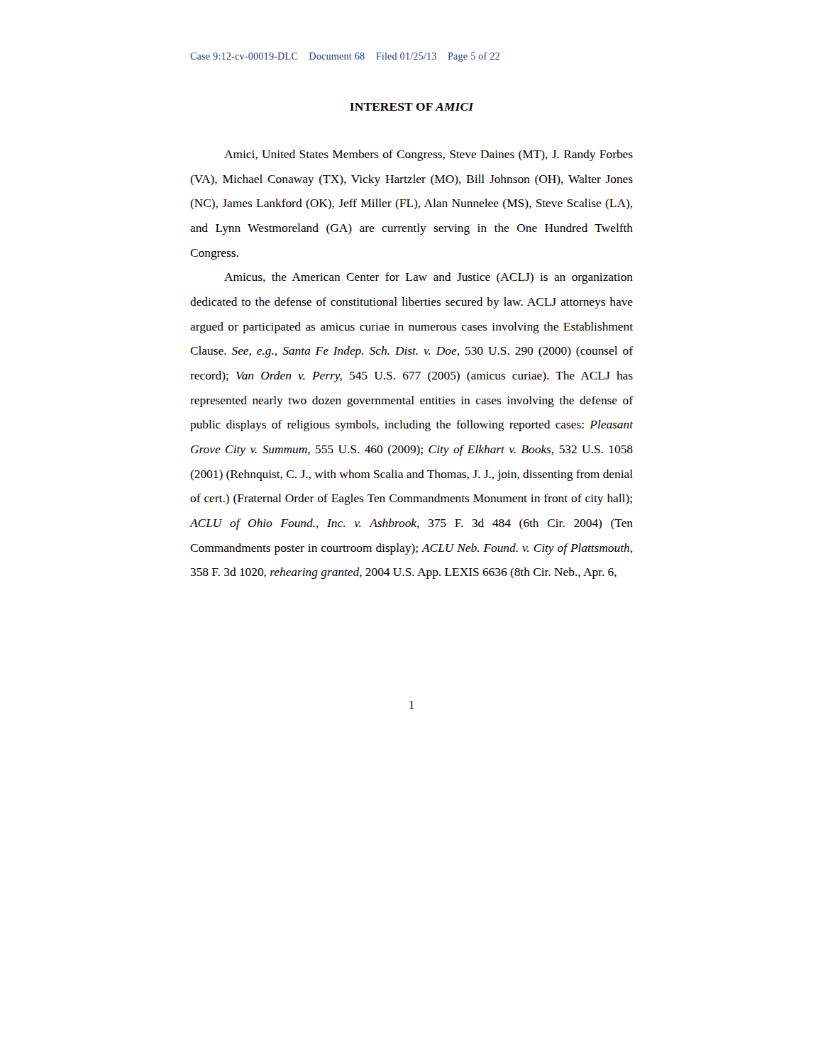Case 9:12-cv-00019-DLC Document 68 Filed 01/25/13 Page 5 of 22
INTEREST OF AMICI
Amici, United States Members of Congress, Steve Daines (MT), J. Randy Forbes (VA), Michael Conaway (TX), Vicky Hartzler (MO), Bill Johnson (OH), Walter Jones (NC), James Lankford (OK), Jeff Miller (FL), Alan Nunnelee (MS), Steve Scalise (LA), and Lynn Westmoreland (GA) are currently serving in the One Hundred Twelfth Congress.
Amicus, the American Center for Law and Justice (ACLJ) is an organization dedicated to the defense of constitutional liberties secured by law. ACLJ attorneys have argued or participated as amicus curiae in numerous cases involving the Establishment Clause. See, e.g., Santa Fe Indep. Sch. Dist. v. Doe, 530 U.S. 290 (2000) (counsel of record); Van Orden v. Perry, 545 U.S. 677 (2005) (amicus curiae). The ACLJ has represented nearly two dozen governmental entities in cases involving the defense of public displays of religious symbols, including the following reported cases: Pleasant Grove City v. Summum, 555 U.S. 460 (2009); City of Elkhart v. Books, 532 U.S. 1058 (2001) (Rehnquist, C. J., with whom Scalia and Thomas, J. J., join, dissenting from denial of cert.) (Fraternal Order of Eagles Ten Commandments Monument in front of city hall); ACLU of Ohio Found., Inc. v. Ashbrook, 375 F. 3d 484 (6th Cir. 2004) (Ten Commandments poster in courtroom display); ACLU Neb. Found. v. City of Plattsmouth, 358 F. 3d 1020, rehearing granted, 2004 U.S. App. LEXIS 6636 (8th Cir. Neb., Apr. 6,
1